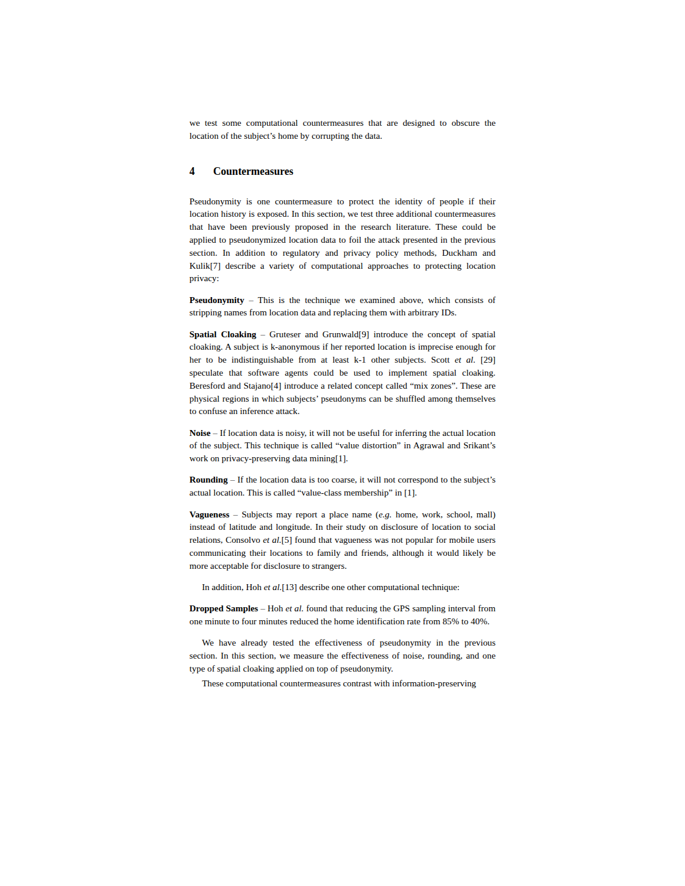we test some computational countermeasures that are designed to obscure the location of the subject’s home by corrupting the data.
4 Countermeasures
Pseudonymity is one countermeasure to protect the identity of people if their location history is exposed. In this section, we test three additional countermeasures that have been previously proposed in the research literature. These could be applied to pseudonymized location data to foil the attack presented in the previous section. In addition to regulatory and privacy policy methods, Duckham and Kulik[7] describe a variety of computational approaches to protecting location privacy:
Pseudonymity – This is the technique we examined above, which consists of stripping names from location data and replacing them with arbitrary IDs.
Spatial Cloaking – Gruteser and Grunwald[9] introduce the concept of spatial cloaking. A subject is k-anonymous if her reported location is imprecise enough for her to be indistinguishable from at least k-1 other subjects. Scott et al. [29] speculate that software agents could be used to implement spatial cloaking. Beresford and Stajano[4] introduce a related concept called “mix zones”. These are physical regions in which subjects’ pseudonyms can be shuffled among themselves to confuse an inference attack.
Noise – If location data is noisy, it will not be useful for inferring the actual location of the subject. This technique is called “value distortion” in Agrawal and Srikant’s work on privacy-preserving data mining[1].
Rounding – If the location data is too coarse, it will not correspond to the subject’s actual location. This is called “value-class membership” in [1].
Vagueness – Subjects may report a place name (e.g. home, work, school, mall) instead of latitude and longitude. In their study on disclosure of location to social relations, Consolvo et al.[5] found that vagueness was not popular for mobile users communicating their locations to family and friends, although it would likely be more acceptable for disclosure to strangers.
In addition, Hoh et al.[13] describe one other computational technique:
Dropped Samples – Hoh et al. found that reducing the GPS sampling interval from one minute to four minutes reduced the home identification rate from 85% to 40%.
We have already tested the effectiveness of pseudonymity in the previous section. In this section, we measure the effectiveness of noise, rounding, and one type of spatial cloaking applied on top of pseudonymity.
These computational countermeasures contrast with information-preserving